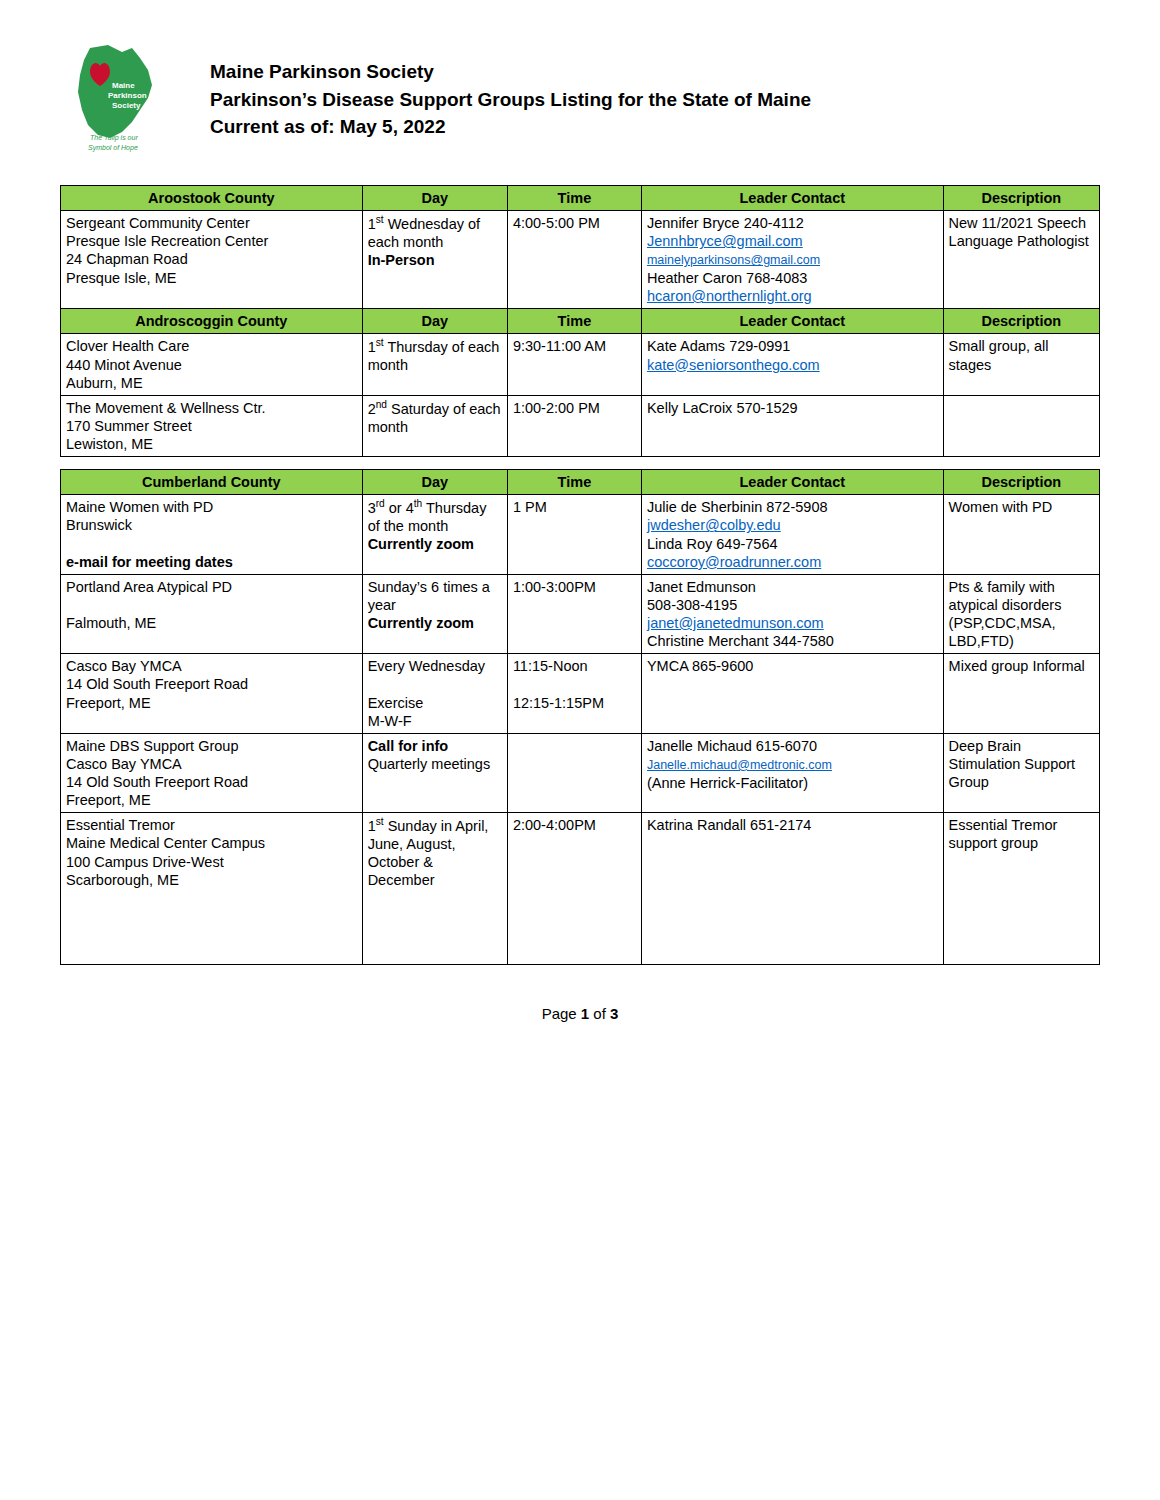Maine Parkinson Society The Tulip is our Symbol of Hope
Maine Parkinson Society
Parkinson’s Disease Support Groups Listing for the State of Maine
Current as of: May 5, 2022
| Aroostook County | Day | Time | Leader Contact | Description |
| Sergeant Community Center Presque Isle Recreation Center 24 Chapman Road Presque Isle, ME | 1 st Wednesday of each month In-Person | 4:00-5:00 PM | Jennifer Bryce 240-4112 Jennhbryce@gmail.com mainelyparkinsons@gmail.com Heather Caron 768-4083 hcaron@northernlight.org | New 11/2021 Speech Language Pathologist |
| Androscoggin County | Day | Time | Leader Contact | Description |
| Clover Health Care 440 Minot Avenue Auburn, ME | 1 st Thursday of each month | 9:30-11:00 AM | Kate Adams 729-0991 kate@seniorsonthego.com | Small group, all stages |
| The Movement & Wellness Ctr. 170 Summer Street Lewiston, ME | 2 nd Saturday of each month | 1:00-2:00 PM | Kelly LaCroix 570-1529 | |
| Cumberland County | Day | Time | Leader Contact | Description |
| Maine Women with PD Brunswick e-mail for meeting dates | 3 rd or 4 th Thursday of the month Currently zoom | 1 PM | Julie de Sherbinin 872-5908 jwdesher@colby.edu Linda Roy 649-7564 coccoroy@roadrunner.com | Women with PD |
| Portland Area Atypical PD Falmouth, ME | Sunday’s 6 times a year Currently zoom | 1:00-3:00PM | Janet Edmunson 508-308-4195 janet@janetedmunson.com Christine Merchant 344-7580 | Pts & family with atypical disorders (PSP,CDC,MSA, LBD,FTD) |
| Casco Bay YMCA 14 Old South Freeport Road Freeport, ME | Every Wednesday Exercise M-W-F | 11:15-Noon 12:15-1:15PM | YMCA 865-9600 | Mixed group Informal |
| Maine DBS Support Group Casco Bay YMCA 14 Old South Freeport Road Freeport, ME | Call for info Quarterly meetings | | Janelle Michaud 615-6070 Janelle.michaud@medtronic.com (Anne Herrick-Facilitator) | Deep Brain Stimulation Support Group |
| Essential Tremor Maine Medical Center Campus 100 Campus Drive-West Scarborough, ME | 1 st Sunday in April, June, August, October & December | 2:00-4:00PM | Katrina Randall 651-2174 | Essential Tremor support group |
Page 1 of 3